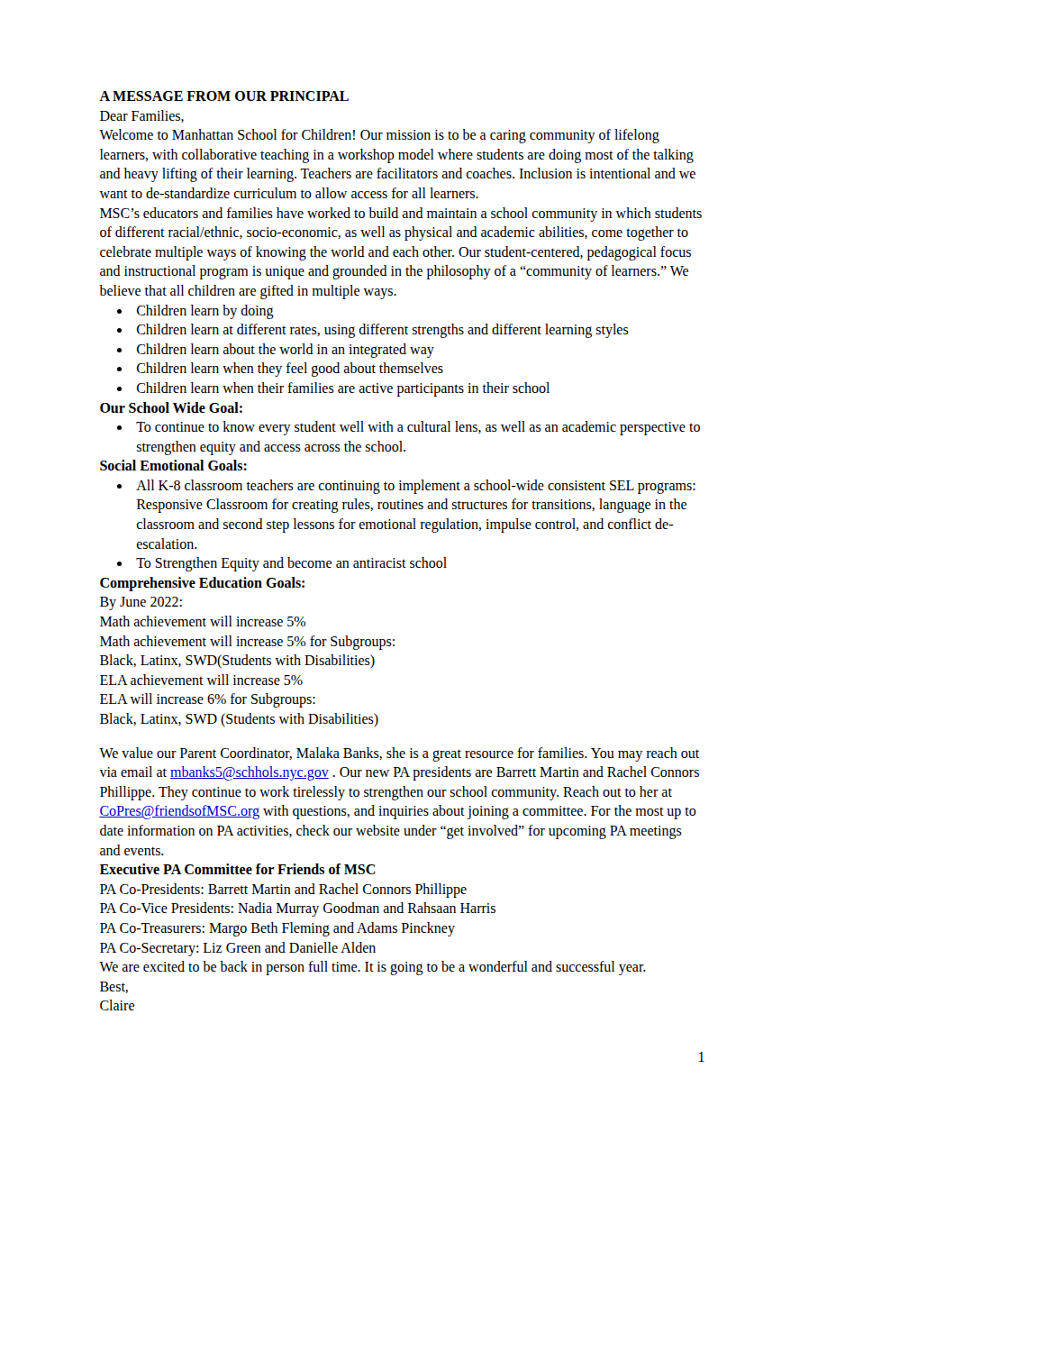A MESSAGE FROM OUR PRINCIPAL
Dear Families,
Welcome to Manhattan School for Children! Our mission is to be a caring community of lifelong learners, with collaborative teaching in a workshop model where students are doing most of the talking and heavy lifting of their learning. Teachers are facilitators and coaches. Inclusion is intentional and we want to de-standardize curriculum to allow access for all learners.
MSC’s educators and families have worked to build and maintain a school community in which students of different racial/ethnic, socio-economic, as well as physical and academic abilities, come together to celebrate multiple ways of knowing the world and each other. Our student-centered, pedagogical focus and instructional program is unique and grounded in the philosophy of a “community of learners.” We believe that all children are gifted in multiple ways.
Children learn by doing
Children learn at different rates, using different strengths and different learning styles
Children learn about the world in an integrated way
Children learn when they feel good about themselves
Children learn when their families are active participants in their school
Our School Wide Goal:
To continue to know every student well with a cultural lens, as well as an academic perspective to strengthen equity and access across the school.
Social Emotional Goals:
All K-8 classroom teachers are continuing to implement a school-wide consistent SEL programs: Responsive Classroom for creating rules, routines and structures for transitions, language in the classroom and second step lessons for emotional regulation, impulse control, and conflict de-escalation.
To Strengthen Equity and become an antiracist school
Comprehensive Education Goals:
By June 2022:
Math achievement will increase 5%
Math achievement will increase 5% for Subgroups:
Black, Latinx, SWD(Students with Disabilities)
ELA achievement will increase 5%
ELA will increase 6% for Subgroups:
Black, Latinx, SWD (Students with Disabilities)
We value our Parent Coordinator, Malaka Banks, she is a great resource for families. You may reach out via email at mbanks5@schhols.nyc.gov . Our new PA presidents are Barrett Martin and Rachel Connors Phillippe. They continue to work tirelessly to strengthen our school community. Reach out to her at CoPres@friendsofMSC.org with questions, and inquiries about joining a committee. For the most up to date information on PA activities, check our website under “get involved” for upcoming PA meetings and events.
Executive PA Committee for Friends of MSC
PA Co-Presidents: Barrett Martin and Rachel Connors Phillippe
PA Co-Vice Presidents: Nadia Murray Goodman and Rahsaan Harris
PA Co-Treasurers: Margo Beth Fleming and Adams Pinckney
PA Co-Secretary: Liz Green and Danielle Alden
We are excited to be back in person full time. It is going to be a wonderful and successful year.
Best,
Claire
1